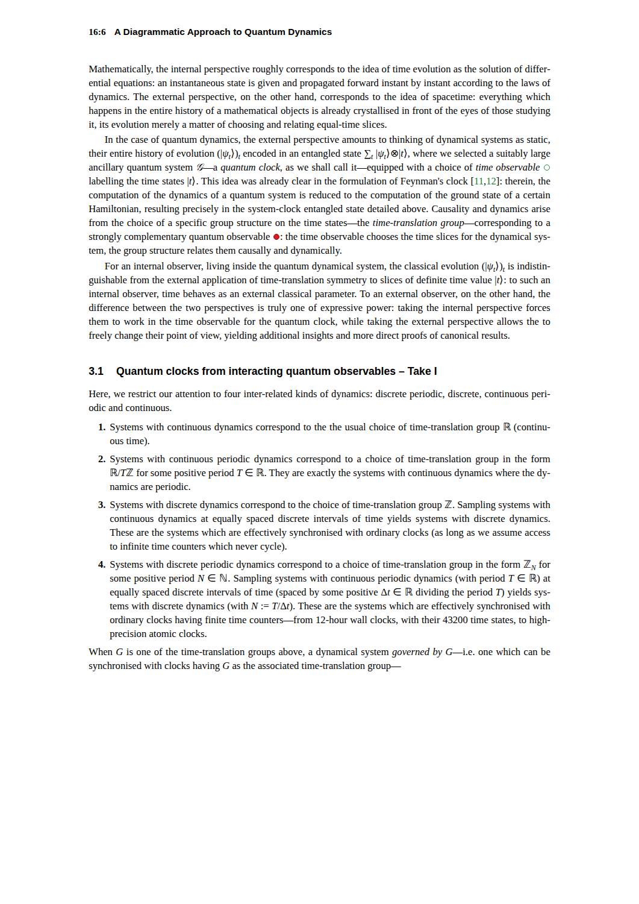16:6 A Diagrammatic Approach to Quantum Dynamics
Mathematically, the internal perspective roughly corresponds to the idea of time evolution as the solution of differential equations: an instantaneous state is given and propagated forward instant by instant according to the laws of dynamics. The external perspective, on the other hand, corresponds to the idea of spacetime: everything which happens in the entire history of a mathematical objects is already crystallised in front of the eyes of those studying it, its evolution merely a matter of choosing and relating equal-time slices.
In the case of quantum dynamics, the external perspective amounts to thinking of dynamical systems as static, their entire history of evolution (|ψt⟩)t encoded in an entangled state ∑t |ψt⟩⊗|t⟩, where we selected a suitably large ancillary quantum system 𝒢—a quantum clock, as we shall call it—equipped with a choice of time observable labelling the time states |t⟩. This idea was already clear in the formulation of Feynman's clock [11,12]: therein, the computation of the dynamics of a quantum system is reduced to the computation of the ground state of a certain Hamiltonian, resulting precisely in the system-clock entangled state detailed above. Causality and dynamics arise from the choice of a specific group structure on the time states—the time-translation group—corresponding to a strongly complementary quantum observable : the time observable chooses the time slices for the dynamical system, the group structure relates them causally and dynamically.
For an internal observer, living inside the quantum dynamical system, the classical evolution (|ψt⟩)t is indistinguishable from the external application of time-translation symmetry to slices of definite time value |t⟩: to such an internal observer, time behaves as an external classical parameter. To an external observer, on the other hand, the difference between the two perspectives is truly one of expressive power: taking the internal perspective forces them to work in the time observable for the quantum clock, while taking the external perspective allows the to freely change their point of view, yielding additional insights and more direct proofs of canonical results.
3.1 Quantum clocks from interacting quantum observables – Take I
Here, we restrict our attention to four inter-related kinds of dynamics: discrete periodic, discrete, continuous periodic and continuous.
Systems with continuous dynamics correspond to the the usual choice of time-translation group ℝ (continuous time).
Systems with continuous periodic dynamics correspond to a choice of time-translation group in the form ℝ/Tℤ for some positive period T ∈ ℝ. They are exactly the systems with continuous dynamics where the dynamics are periodic.
Systems with discrete dynamics correspond to the choice of time-translation group ℤ. Sampling systems with continuous dynamics at equally spaced discrete intervals of time yields systems with discrete dynamics. These are the systems which are effectively synchronised with ordinary clocks (as long as we assume access to infinite time counters which never cycle).
Systems with discrete periodic dynamics correspond to a choice of time-translation group in the form ℤN for some positive period N ∈ ℕ. Sampling systems with continuous periodic dynamics (with period T ∈ ℝ) at equally spaced discrete intervals of time (spaced by some positive Δt ∈ ℝ dividing the period T) yields systems with discrete dynamics (with N := T/Δt). These are the systems which are effectively synchronised with ordinary clocks having finite time counters—from 12-hour wall clocks, with their 43200 time states, to high-precision atomic clocks.
When G is one of the time-translation groups above, a dynamical system governed by G—i.e. one which can be synchronised with clocks having G as the associated time-translation group—